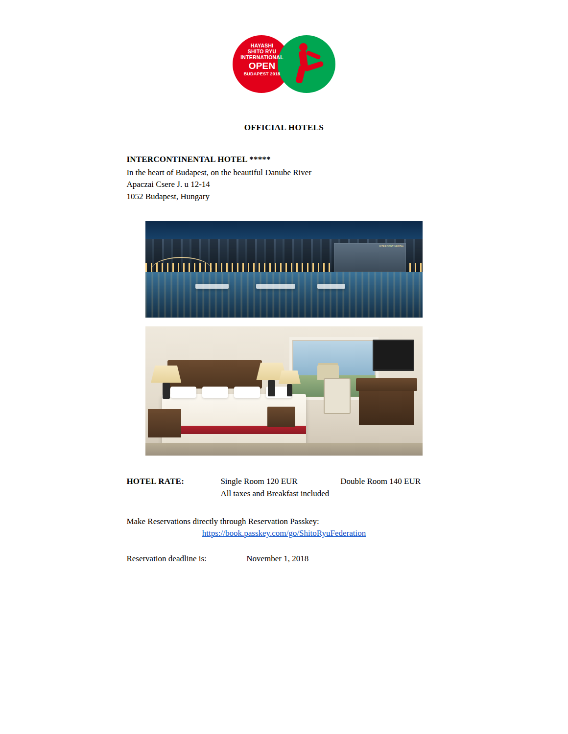Hayashi
Shito Ryu
International Open Budapest 2018
OFFICIAL HOTELS
INTERCONTINENTAL HOTEL *****
In the heart of Budapest, on the beautiful Danube River
Apaczai Csere J. u 12-14
1052 Budapest, Hungary
HOTEL RATE:
Single Room 120 EUR Double Room 140 EUR
All taxes and Breakfast included
Make Reservations directly through Reservation Passkey:
https://book.passkey.com/go/ShitoRyuFederation
Reservation deadline is:
November 1, 2018